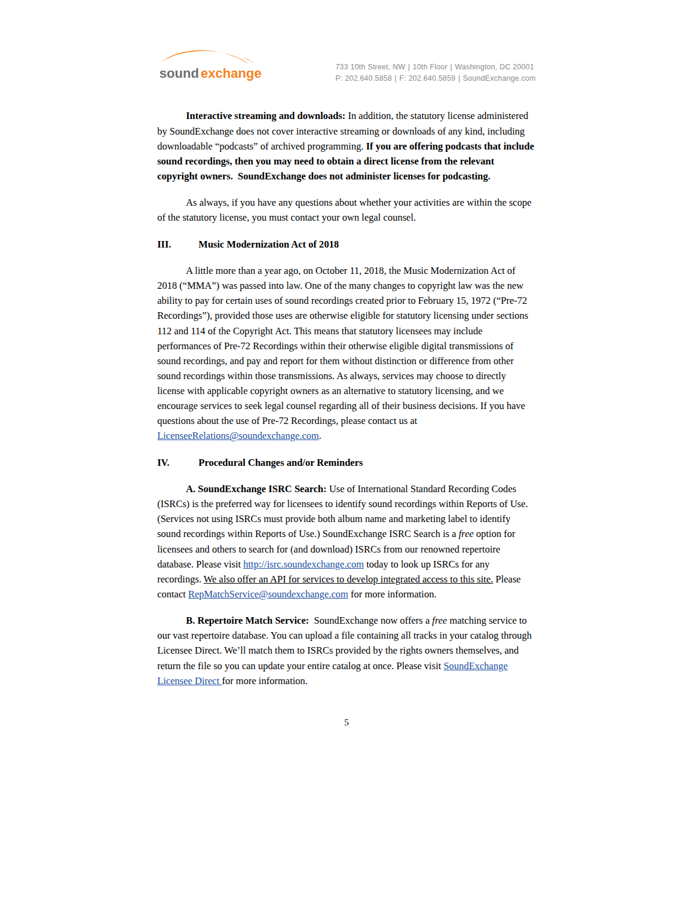sound exchange
733 10th Street, NW | 10th Floor | Washington, DC 20001
P: 202.640.5858 | F: 202.640.5859 | SoundExchange.com
Interactive streaming and downloads: In addition, the statutory license administered by SoundExchange does not cover interactive streaming or downloads of any kind, including downloadable “podcasts” of archived programming. If you are offering podcasts that include sound recordings, then you may need to obtain a direct license from the relevant copyright owners. SoundExchange does not administer licenses for podcasting.
As always, if you have any questions about whether your activities are within the scope of the statutory license, you must contact your own legal counsel.
III. Music Modernization Act of 2018
A little more than a year ago, on October 11, 2018, the Music Modernization Act of 2018 (“MMA”) was passed into law. One of the many changes to copyright law was the new ability to pay for certain uses of sound recordings created prior to February 15, 1972 (“Pre-72 Recordings”), provided those uses are otherwise eligible for statutory licensing under sections 112 and 114 of the Copyright Act. This means that statutory licensees may include performances of Pre-72 Recordings within their otherwise eligible digital transmissions of sound recordings, and pay and report for them without distinction or difference from other sound recordings within those transmissions. As always, services may choose to directly license with applicable copyright owners as an alternative to statutory licensing, and we encourage services to seek legal counsel regarding all of their business decisions. If you have questions about the use of Pre-72 Recordings, please contact us at LicenseeRelations@soundexchange.com.
IV. Procedural Changes and/or Reminders
A. SoundExchange ISRC Search: Use of International Standard Recording Codes (ISRCs) is the preferred way for licensees to identify sound recordings within Reports of Use. (Services not using ISRCs must provide both album name and marketing label to identify sound recordings within Reports of Use.) SoundExchange ISRC Search is a free option for licensees and others to search for (and download) ISRCs from our renowned repertoire database. Please visit http://isrc.soundexchange.com today to look up ISRCs for any recordings. We also offer an API for services to develop integrated access to this site. Please contact RepMatchService@soundexchange.com for more information.
B. Repertoire Match Service: SoundExchange now offers a free matching service to our vast repertoire database. You can upload a file containing all tracks in your catalog through Licensee Direct. We’ll match them to ISRCs provided by the rights owners themselves, and return the file so you can update your entire catalog at once. Please visit SoundExchange Licensee Direct for more information.
5